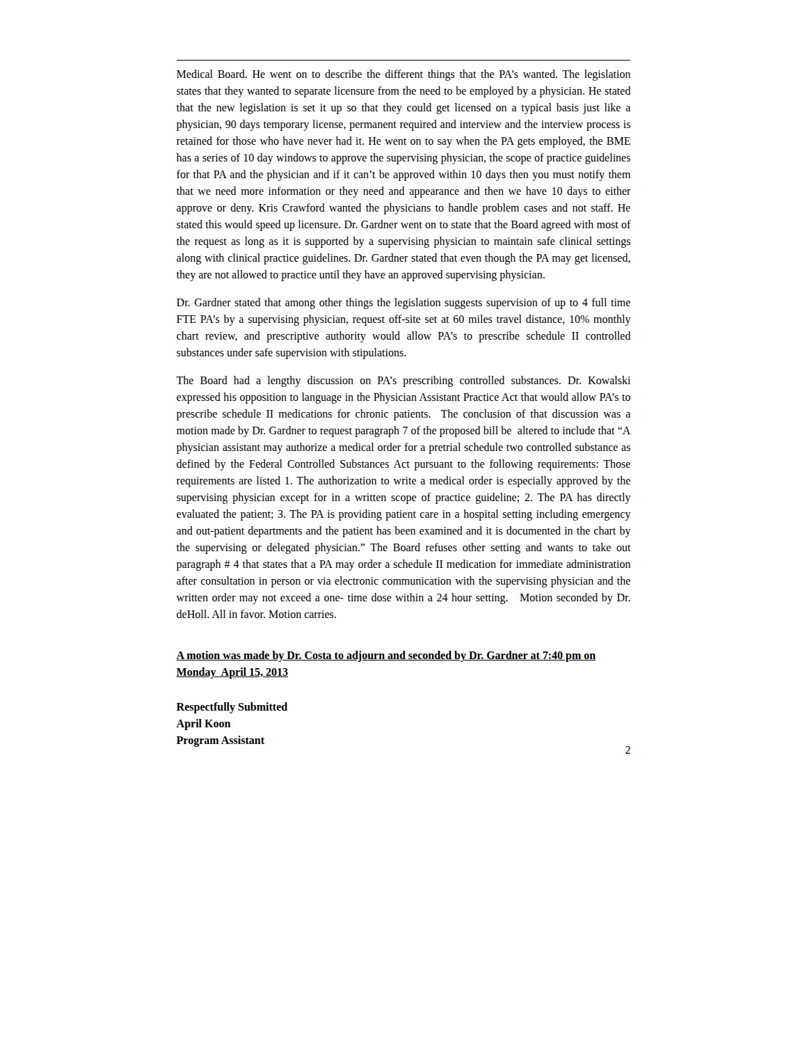Medical Board. He went on to describe the different things that the PA’s wanted. The legislation states that they wanted to separate licensure from the need to be employed by a physician. He stated that the new legislation is set it up so that they could get licensed on a typical basis just like a physician, 90 days temporary license, permanent required and interview and the interview process is retained for those who have never had it. He went on to say when the PA gets employed, the BME has a series of 10 day windows to approve the supervising physician, the scope of practice guidelines for that PA and the physician and if it can’t be approved within 10 days then you must notify them that we need more information or they need and appearance and then we have 10 days to either approve or deny. Kris Crawford wanted the physicians to handle problem cases and not staff. He stated this would speed up licensure. Dr. Gardner went on to state that the Board agreed with most of the request as long as it is supported by a supervising physician to maintain safe clinical settings along with clinical practice guidelines. Dr. Gardner stated that even though the PA may get licensed, they are not allowed to practice until they have an approved supervising physician.
Dr. Gardner stated that among other things the legislation suggests supervision of up to 4 full time FTE PA’s by a supervising physician, request off-site set at 60 miles travel distance, 10% monthly chart review, and prescriptive authority would allow PA’s to prescribe schedule II controlled substances under safe supervision with stipulations.
The Board had a lengthy discussion on PA’s prescribing controlled substances. Dr. Kowalski expressed his opposition to language in the Physician Assistant Practice Act that would allow PA’s to prescribe schedule II medications for chronic patients. The conclusion of that discussion was a motion made by Dr. Gardner to request paragraph 7 of the proposed bill be altered to include that “A physician assistant may authorize a medical order for a pretrial schedule two controlled substance as defined by the Federal Controlled Substances Act pursuant to the following requirements: Those requirements are listed 1. The authorization to write a medical order is especially approved by the supervising physician except for in a written scope of practice guideline; 2. The PA has directly evaluated the patient; 3. The PA is providing patient care in a hospital setting including emergency and out-patient departments and the patient has been examined and it is documented in the chart by the supervising or delegated physician.” The Board refuses other setting and wants to take out paragraph # 4 that states that a PA may order a schedule II medication for immediate administration after consultation in person or via electronic communication with the supervising physician and the written order may not exceed a one- time dose within a 24 hour setting. Motion seconded by Dr. deHoll. All in favor. Motion carries.
A motion was made by Dr. Costa to adjourn and seconded by Dr. Gardner at 7:40 pm on Monday April 15, 2013
Respectfully Submitted
April Koon
Program Assistant
2